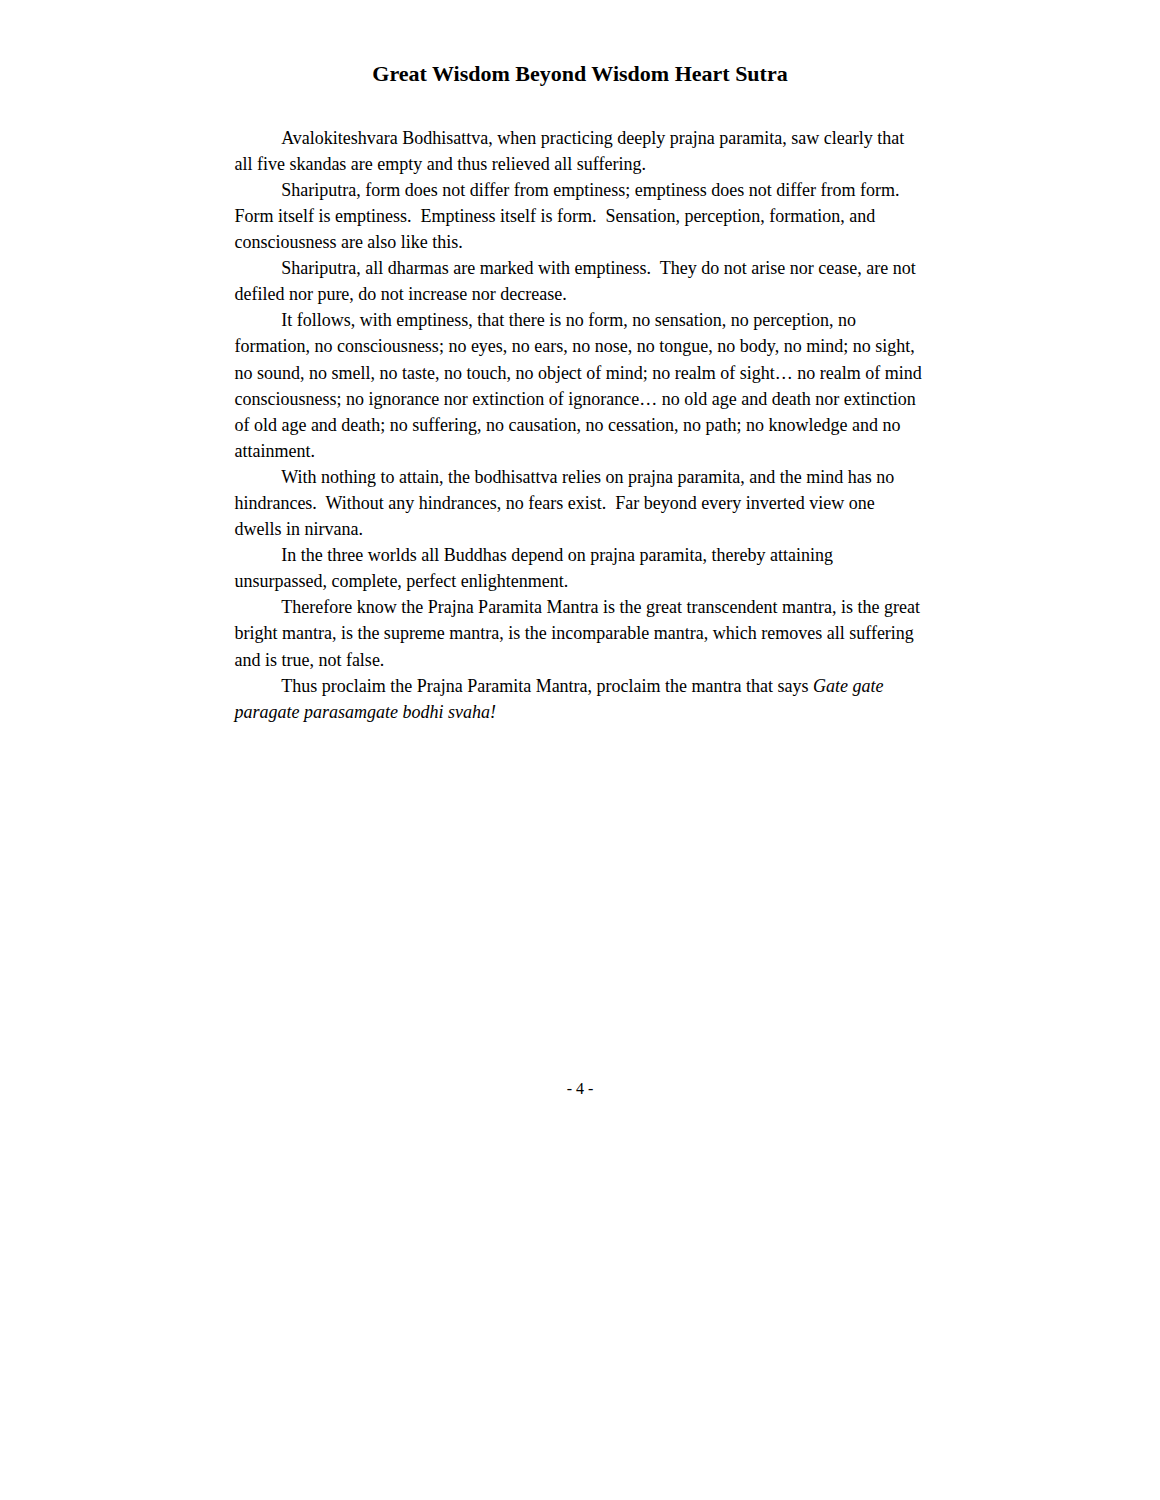Great Wisdom Beyond Wisdom Heart Sutra
Avalokiteshvara Bodhisattva, when practicing deeply prajna paramita, saw clearly that all five skandas are empty and thus relieved all suffering.
Shariputra, form does not differ from emptiness; emptiness does not differ from form. Form itself is emptiness. Emptiness itself is form. Sensation, perception, formation, and consciousness are also like this.
Shariputra, all dharmas are marked with emptiness. They do not arise nor cease, are not defiled nor pure, do not increase nor decrease.
It follows, with emptiness, that there is no form, no sensation, no perception, no formation, no consciousness; no eyes, no ears, no nose, no tongue, no body, no mind; no sight, no sound, no smell, no taste, no touch, no object of mind; no realm of sight… no realm of mind consciousness; no ignorance nor extinction of ignorance… no old age and death nor extinction of old age and death; no suffering, no causation, no cessation, no path; no knowledge and no attainment.
With nothing to attain, the bodhisattva relies on prajna paramita, and the mind has no hindrances. Without any hindrances, no fears exist. Far beyond every inverted view one dwells in nirvana.
In the three worlds all Buddhas depend on prajna paramita, thereby attaining unsurpassed, complete, perfect enlightenment.
Therefore know the Prajna Paramita Mantra is the great transcendent mantra, is the great bright mantra, is the supreme mantra, is the incomparable mantra, which removes all suffering and is true, not false.
Thus proclaim the Prajna Paramita Mantra, proclaim the mantra that says Gate gate paragate parasamgate bodhi svaha!
- 4 -